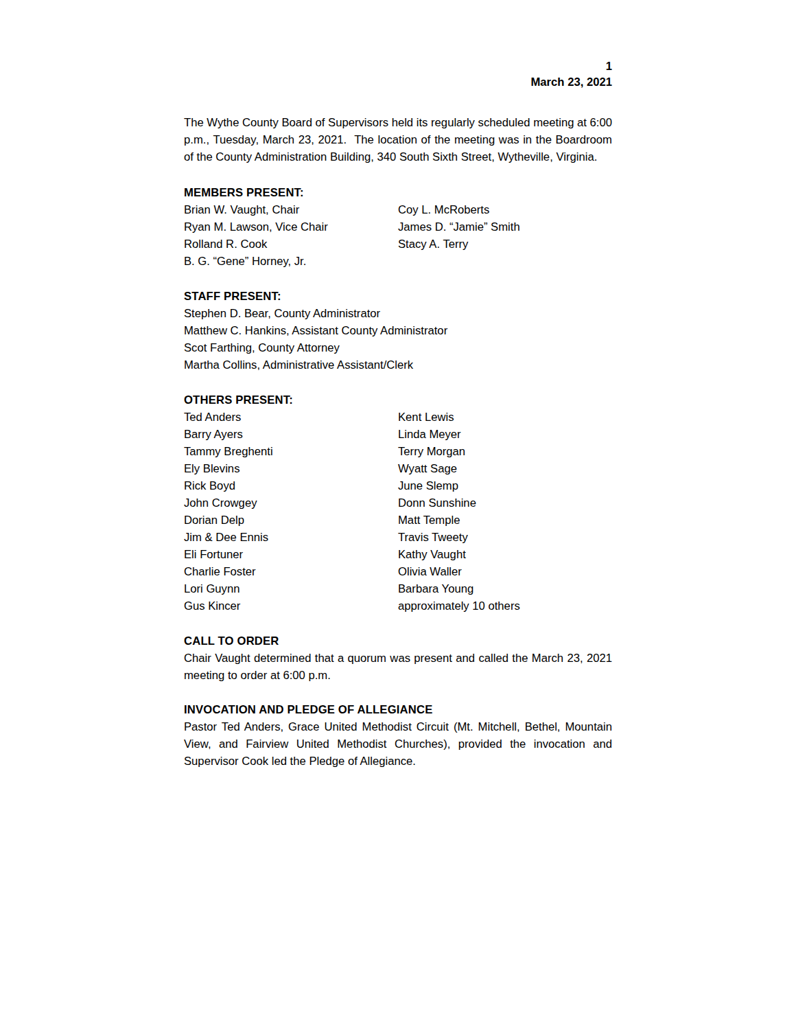1
March 23, 2021
The Wythe County Board of Supervisors held its regularly scheduled meeting at 6:00 p.m., Tuesday, March 23, 2021. The location of the meeting was in the Boardroom of the County Administration Building, 340 South Sixth Street, Wytheville, Virginia.
Members Present:
| Brian W. Vaught, Chair | Coy L. McRoberts |
| Ryan M. Lawson, Vice Chair | James D. “Jamie” Smith |
| Rolland R. Cook | Stacy A. Terry |
| B. G. “Gene” Horney, Jr. | |
Staff Present:
Stephen D. Bear, County Administrator
Matthew C. Hankins, Assistant County Administrator
Scot Farthing, County Attorney
Martha Collins, Administrative Assistant/Clerk
Others Present:
| Ted Anders | Kent Lewis |
| Barry Ayers | Linda Meyer |
| Tammy Breghenti | Terry Morgan |
| Ely Blevins | Wyatt Sage |
| Rick Boyd | June Slemp |
| John Crowgey | Donn Sunshine |
| Dorian Delp | Matt Temple |
| Jim & Dee Ennis | Travis Tweety |
| Eli Fortuner | Kathy Vaught |
| Charlie Foster | Olivia Waller |
| Lori Guynn | Barbara Young |
| Gus Kincer | approximately 10 others |
Call to Order
Chair Vaught determined that a quorum was present and called the March 23, 2021 meeting to order at 6:00 p.m.
Invocation and Pledge of Allegiance
Pastor Ted Anders, Grace United Methodist Circuit (Mt. Mitchell, Bethel, Mountain View, and Fairview United Methodist Churches), provided the invocation and Supervisor Cook led the Pledge of Allegiance.